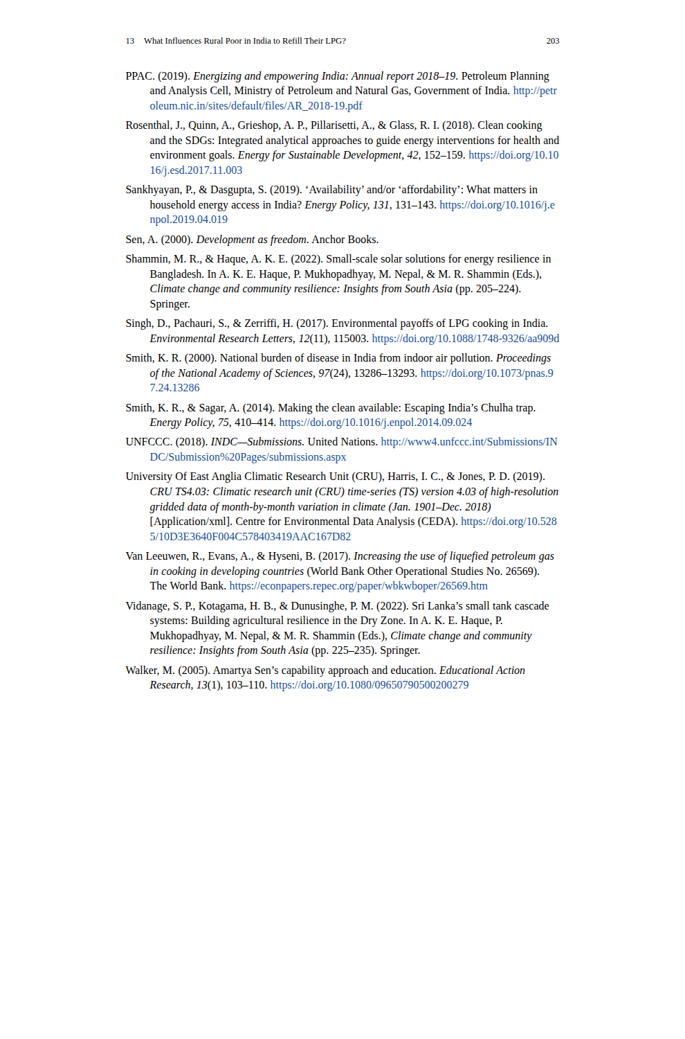13 What Influences Rural Poor in India to Refill Their LPG?
203
PPAC. (2019). Energizing and empowering India: Annual report 2018–19. Petroleum Planning and Analysis Cell, Ministry of Petroleum and Natural Gas, Government of India. http://petroleum.nic.in/sites/default/files/AR_2018-19.pdf
Rosenthal, J., Quinn, A., Grieshop, A. P., Pillarisetti, A., & Glass, R. I. (2018). Clean cooking and the SDGs: Integrated analytical approaches to guide energy interventions for health and environment goals. Energy for Sustainable Development, 42, 152–159. https://doi.org/10.1016/j.esd.2017.11.003
Sankhyayan, P., & Dasgupta, S. (2019). ‘Availability’ and/or ‘affordability’: What matters in household energy access in India? Energy Policy, 131, 131–143. https://doi.org/10.1016/j.enpol.2019.04.019
Sen, A. (2000). Development as freedom. Anchor Books.
Shammin, M. R., & Haque, A. K. E. (2022). Small-scale solar solutions for energy resilience in Bangladesh. In A. K. E. Haque, P. Mukhopadhyay, M. Nepal, & M. R. Shammin (Eds.), Climate change and community resilience: Insights from South Asia (pp. 205–224). Springer.
Singh, D., Pachauri, S., & Zerriffi, H. (2017). Environmental payoffs of LPG cooking in India. Environmental Research Letters, 12(11), 115003. https://doi.org/10.1088/1748-9326/aa909d
Smith, K. R. (2000). National burden of disease in India from indoor air pollution. Proceedings of the National Academy of Sciences, 97(24), 13286–13293. https://doi.org/10.1073/pnas.97.24.13286
Smith, K. R., & Sagar, A. (2014). Making the clean available: Escaping India’s Chulha trap. Energy Policy, 75, 410–414. https://doi.org/10.1016/j.enpol.2014.09.024
UNFCCC. (2018). INDC—Submissions. United Nations. http://www4.unfccc.int/Submissions/INDC/Submission%20Pages/submissions.aspx
University Of East Anglia Climatic Research Unit (CRU), Harris, I. C., & Jones, P. D. (2019). CRU TS4.03: Climatic research unit (CRU) time-series (TS) version 4.03 of high-resolution gridded data of month-by-month variation in climate (Jan. 1901–Dec. 2018) [Application/xml]. Centre for Environmental Data Analysis (CEDA). https://doi.org/10.5285/10D3E3640F004C578403419AAC167D82
Van Leeuwen, R., Evans, A., & Hyseni, B. (2017). Increasing the use of liquefied petroleum gas in cooking in developing countries (World Bank Other Operational Studies No. 26569). The World Bank. https://econpapers.repec.org/paper/wbkwboper/26569.htm
Vidanage, S. P., Kotagama, H. B., & Dunusinghe, P. M. (2022). Sri Lanka’s small tank cascade systems: Building agricultural resilience in the Dry Zone. In A. K. E. Haque, P. Mukhopadhyay, M. Nepal, & M. R. Shammin (Eds.), Climate change and community resilience: Insights from South Asia (pp. 225–235). Springer.
Walker, M. (2005). Amartya Sen’s capability approach and education. Educational Action Research, 13(1), 103–110. https://doi.org/10.1080/09650790500200279